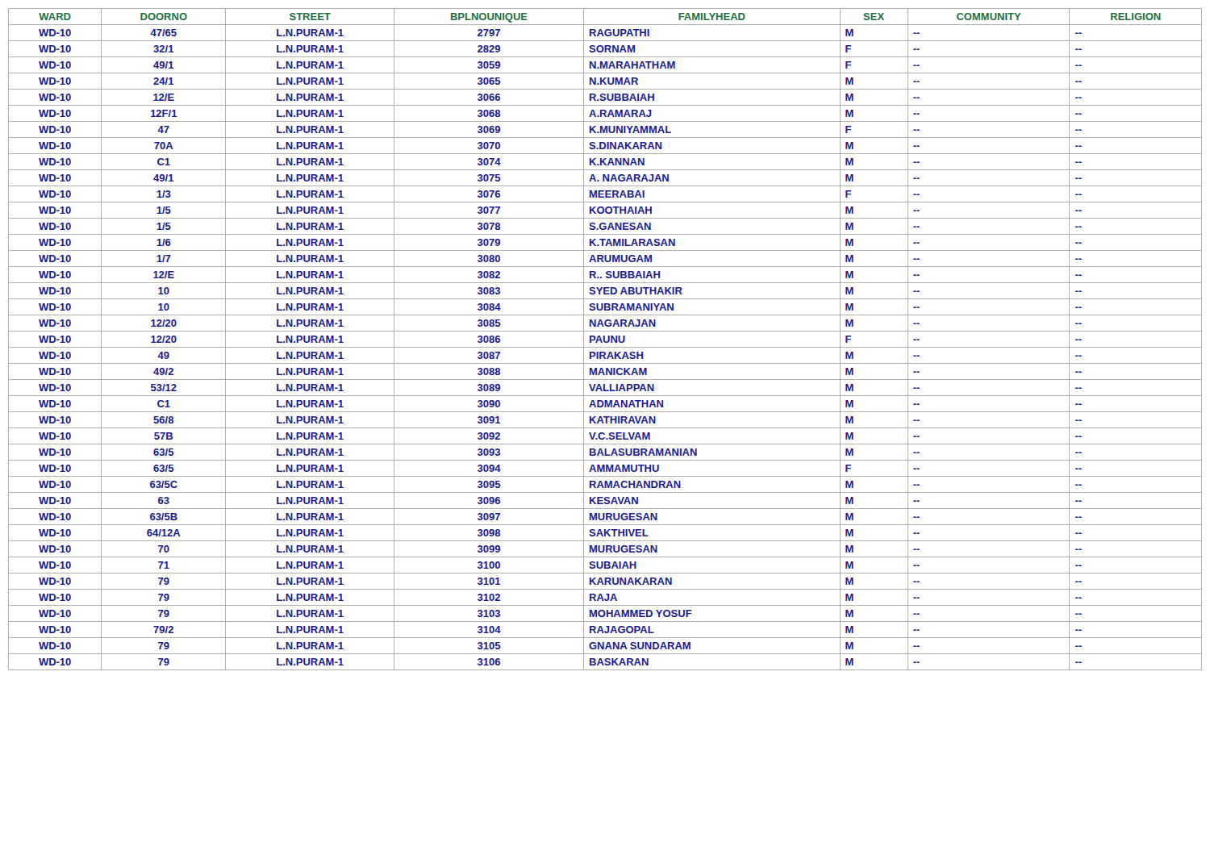| WARD | DOORNO | STREET | BPLNOUNIQUE | FAMILYHEAD | SEX | COMMUNITY | RELIGION |
| --- | --- | --- | --- | --- | --- | --- | --- |
| WD-10 | 47/65 | L.N.PURAM-1 | 2797 | RAGUPATHI | M | -- | -- |
| WD-10 | 32/1 | L.N.PURAM-1 | 2829 | SORNAM | F | -- | -- |
| WD-10 | 49/1 | L.N.PURAM-1 | 3059 | N.MARAHATHAM | F | -- | -- |
| WD-10 | 24/1 | L.N.PURAM-1 | 3065 | N.KUMAR | M | -- | -- |
| WD-10 | 12/E | L.N.PURAM-1 | 3066 | R.SUBBAIAH | M | -- | -- |
| WD-10 | 12F/1 | L.N.PURAM-1 | 3068 | A.RAMARAJ | M | -- | -- |
| WD-10 | 47 | L.N.PURAM-1 | 3069 | K.MUNIYAMMAL | F | -- | -- |
| WD-10 | 70A | L.N.PURAM-1 | 3070 | S.DINAKARAN | M | -- | -- |
| WD-10 | C1 | L.N.PURAM-1 | 3074 | K.KANNAN | M | -- | -- |
| WD-10 | 49/1 | L.N.PURAM-1 | 3075 | A. NAGARAJAN | M | -- | -- |
| WD-10 | 1/3 | L.N.PURAM-1 | 3076 | MEERABAI | F | -- | -- |
| WD-10 | 1/5 | L.N.PURAM-1 | 3077 | KOOTHAIAH | M | -- | -- |
| WD-10 | 1/5 | L.N.PURAM-1 | 3078 | S.GANESAN | M | -- | -- |
| WD-10 | 1/6 | L.N.PURAM-1 | 3079 | K.TAMILARASAN | M | -- | -- |
| WD-10 | 1/7 | L.N.PURAM-1 | 3080 | ARUMUGAM | M | -- | -- |
| WD-10 | 12/E | L.N.PURAM-1 | 3082 | R.. SUBBAIAH | M | -- | -- |
| WD-10 | 10 | L.N.PURAM-1 | 3083 | SYED ABUTHAKIR | M | -- | -- |
| WD-10 | 10 | L.N.PURAM-1 | 3084 | SUBRAMANIYAN | M | -- | -- |
| WD-10 | 12/20 | L.N.PURAM-1 | 3085 | NAGARAJAN | M | -- | -- |
| WD-10 | 12/20 | L.N.PURAM-1 | 3086 | PAUNU | F | -- | -- |
| WD-10 | 49 | L.N.PURAM-1 | 3087 | PIRAKASH | M | -- | -- |
| WD-10 | 49/2 | L.N.PURAM-1 | 3088 | MANICKAM | M | -- | -- |
| WD-10 | 53/12 | L.N.PURAM-1 | 3089 | VALLIAPPAN | M | -- | -- |
| WD-10 | C1 | L.N.PURAM-1 | 3090 | ADMANATHAN | M | -- | -- |
| WD-10 | 56/8 | L.N.PURAM-1 | 3091 | KATHIRAVAN | M | -- | -- |
| WD-10 | 57B | L.N.PURAM-1 | 3092 | V.C.SELVAM | M | -- | -- |
| WD-10 | 63/5 | L.N.PURAM-1 | 3093 | BALASUBRAMANIAN | M | -- | -- |
| WD-10 | 63/5 | L.N.PURAM-1 | 3094 | AMMAMUTHU | F | -- | -- |
| WD-10 | 63/5C | L.N.PURAM-1 | 3095 | RAMACHANDRAN | M | -- | -- |
| WD-10 | 63 | L.N.PURAM-1 | 3096 | KESAVAN | M | -- | -- |
| WD-10 | 63/5B | L.N.PURAM-1 | 3097 | MURUGESAN | M | -- | -- |
| WD-10 | 64/12A | L.N.PURAM-1 | 3098 | SAKTHIVEL | M | -- | -- |
| WD-10 | 70 | L.N.PURAM-1 | 3099 | MURUGESAN | M | -- | -- |
| WD-10 | 71 | L.N.PURAM-1 | 3100 | SUBAIAH | M | -- | -- |
| WD-10 | 79 | L.N.PURAM-1 | 3101 | KARUNAKARAN | M | -- | -- |
| WD-10 | 79 | L.N.PURAM-1 | 3102 | RAJA | M | -- | -- |
| WD-10 | 79 | L.N.PURAM-1 | 3103 | MOHAMMED YOSUF | M | -- | -- |
| WD-10 | 79/2 | L.N.PURAM-1 | 3104 | RAJAGOPAL | M | -- | -- |
| WD-10 | 79 | L.N.PURAM-1 | 3105 | GNANA SUNDARAM | M | -- | -- |
| WD-10 | 79 | L.N.PURAM-1 | 3106 | BASKARAN | M | -- | -- |